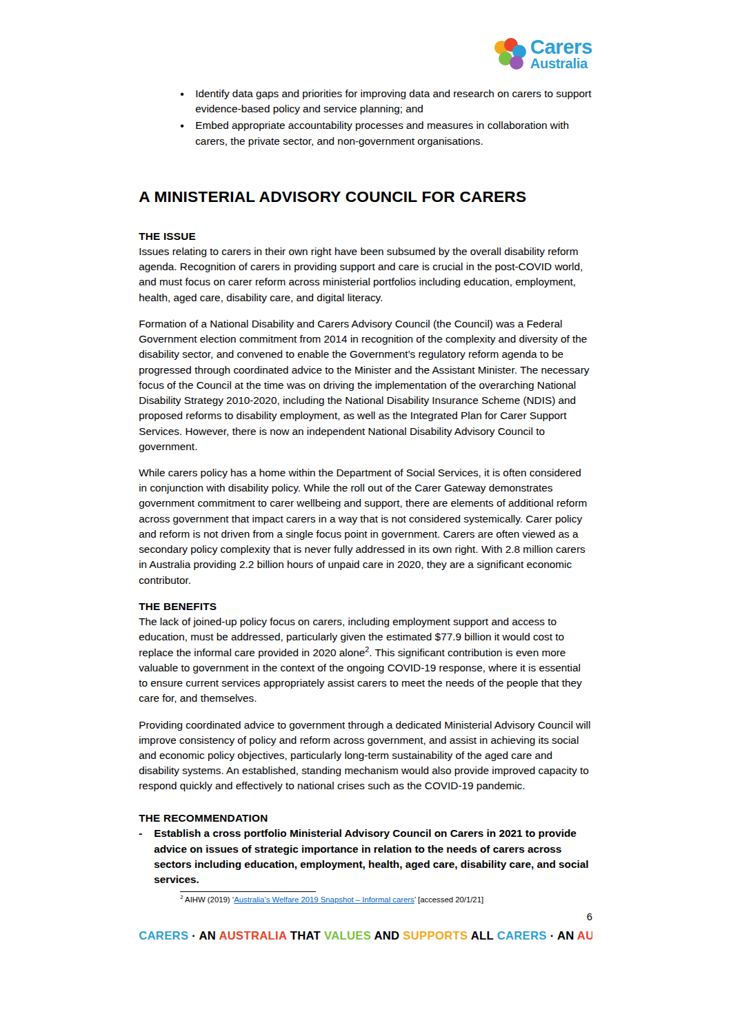Carers
Australia
Identify data gaps and priorities for improving data and research on carers to support evidence-based policy and service planning; and
Embed appropriate accountability processes and measures in collaboration with carers, the private sector, and non-government organisations.
A MINISTERIAL ADVISORY COUNCIL FOR CARERS
THE ISSUE
Issues relating to carers in their own right have been subsumed by the overall disability reform agenda. Recognition of carers in providing support and care is crucial in the post-COVID world, and must focus on carer reform across ministerial portfolios including education, employment, health, aged care, disability care, and digital literacy.
Formation of a National Disability and Carers Advisory Council (the Council) was a Federal Government election commitment from 2014 in recognition of the complexity and diversity of the disability sector, and convened to enable the Government’s regulatory reform agenda to be progressed through coordinated advice to the Minister and the Assistant Minister. The necessary focus of the Council at the time was on driving the implementation of the overarching National Disability Strategy 2010-2020, including the National Disability Insurance Scheme (NDIS) and proposed reforms to disability employment, as well as the Integrated Plan for Carer Support Services. However, there is now an independent National Disability Advisory Council to government.
While carers policy has a home within the Department of Social Services, it is often considered in conjunction with disability policy. While the roll out of the Carer Gateway demonstrates government commitment to carer wellbeing and support, there are elements of additional reform across government that impact carers in a way that is not considered systemically. Carer policy and reform is not driven from a single focus point in government. Carers are often viewed as a secondary policy complexity that is never fully addressed in its own right. With 2.8 million carers in Australia providing 2.2 billion hours of unpaid care in 2020, they are a significant economic contributor.
THE BENEFITS
The lack of joined-up policy focus on carers, including employment support and access to education, must be addressed, particularly given the estimated $77.9 billion it would cost to replace the informal care provided in 2020 alone2. This significant contribution is even more valuable to government in the context of the ongoing COVID-19 response, where it is essential to ensure current services appropriately assist carers to meet the needs of the people that they care for, and themselves.
Providing coordinated advice to government through a dedicated Ministerial Advisory Council will improve consistency of policy and reform across government, and assist in achieving its social and economic policy objectives, particularly long-term sustainability of the aged care and disability systems. An established, standing mechanism would also provide improved capacity to respond quickly and effectively to national crises such as the COVID-19 pandemic.
THE RECOMMENDATION
Establish a cross portfolio Ministerial Advisory Council on Carers in 2021 to provide advice on issues of strategic importance in relation to the needs of carers across sectors including education, employment, health, aged care, disability care, and social services.
2 AIHW (2019) ‘Australia’s Welfare 2019 Snapshot – Informal carers’ [accessed 20/1/21]
6
CARERS · AN AUSTRALIA THAT VALUES AND SUPPORTS ALL CARERS · AN AUSTRALIA THAT VALUES